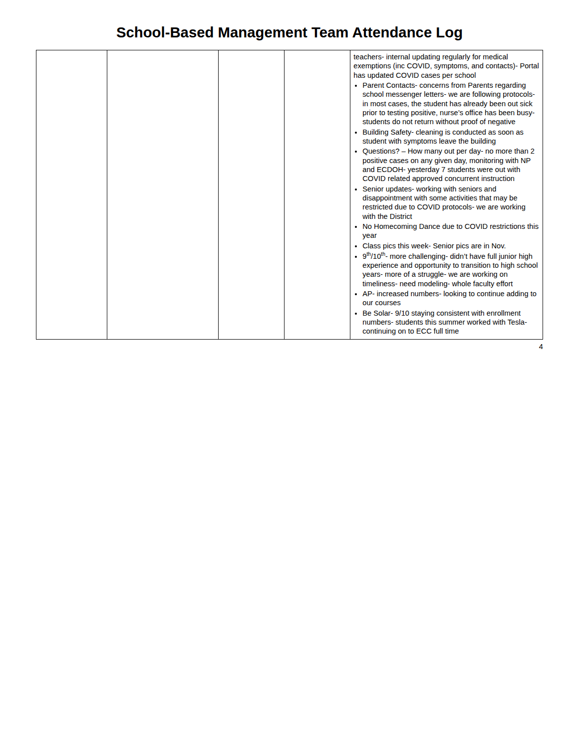School-Based Management Team Attendance Log
| | | | | teachers- internal updating regularly for medical exemptions (inc COVID, symptoms, and contacts)- Portal has updated COVID cases per school Parent Contacts- concerns from Parents regarding school messenger letters- we are following protocols- in most cases, the student has already been out sick prior to testing positive, nurse’s office has been busy- students do not return without proof of negative Building Safety- cleaning is conducted as soon as student with symptoms leave the building Questions? – How many out per day- no more than 2 positive cases on any given day, monitoring with NP and ECDOH- yesterday 7 students were out with COVID related approved concurrent instruction Senior updates- working with seniors and disappointment with some activities that may be restricted due to COVID protocols- we are working with the District No Homecoming Dance due to COVID restrictions this year Class pics this week- Senior pics are in Nov. 9 th /10 th - more challenging- didn’t have full junior high experience and opportunity to transition to high school years- more of a struggle- we are working on timeliness- need modeling- whole faculty effort AP- increased numbers- looking to continue adding to our courses Be Solar- 9/10 staying consistent with enrollment numbers- students this summer worked with Tesla- continuing on to ECC full time |
4